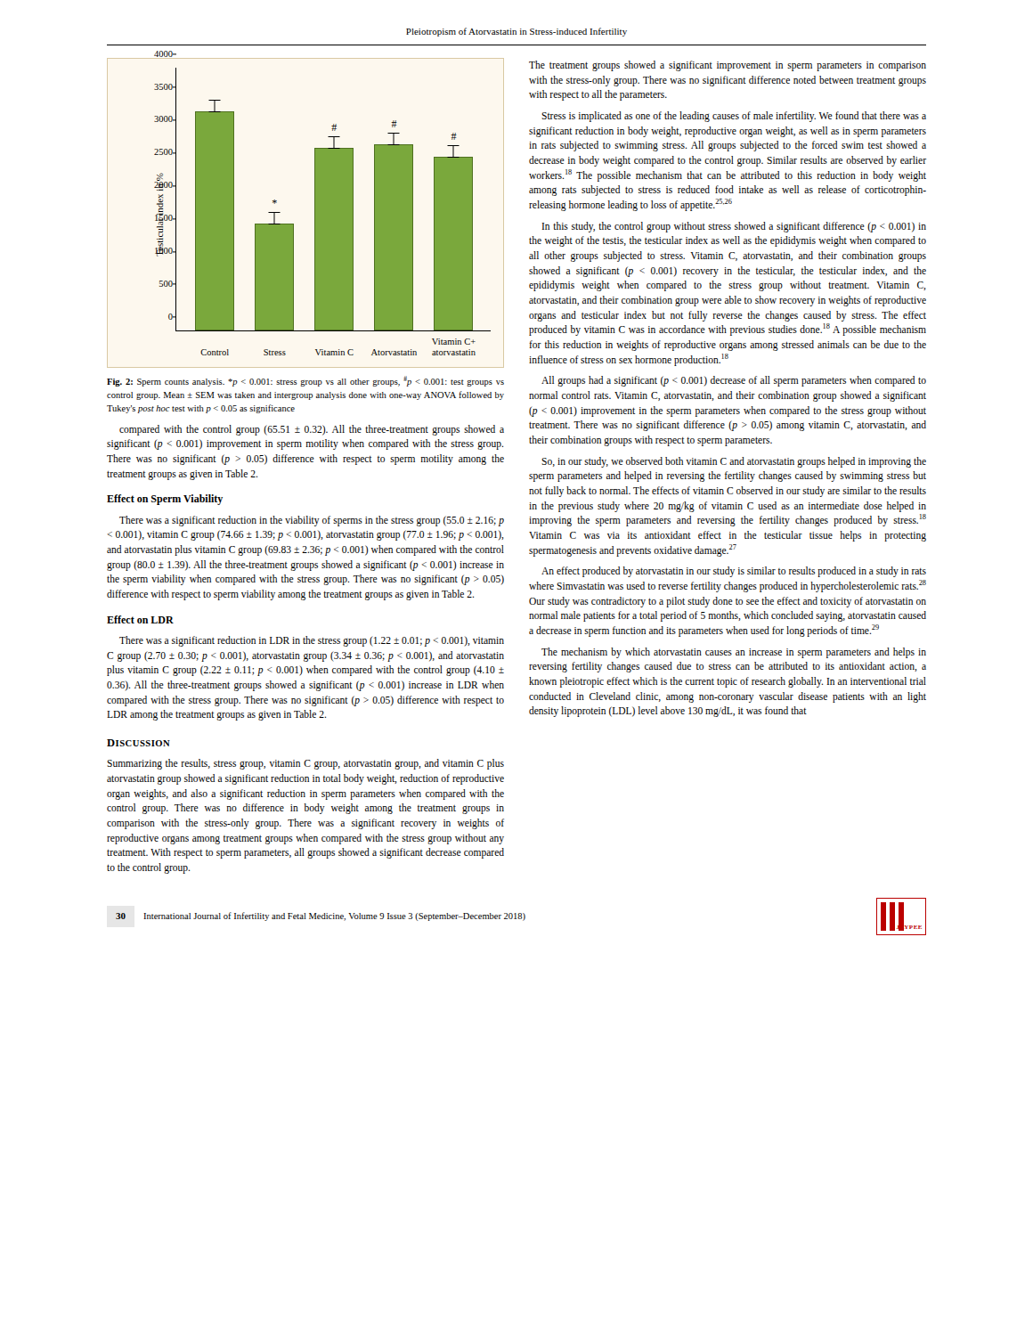Pleiotropism of Atorvastatin in Stress-induced Infertility
Testicular index in %
4000
3500
3000
2500
2000
1500
1000
500
0
Control
*
Stress
#
Vitamin C
#
Atorvastatin
#
Vitamin C+
atorvastatin
Fig. 2: Sperm counts analysis. *p < 0.001: stress group vs all other groups, #p < 0.001: test groups vs control group. Mean ± SEM was taken and intergroup analysis done with one-way ANOVA followed by Tukey's post hoc test with p < 0.05 as significance
compared with the control group (65.51 ± 0.32). All the three-treatment groups showed a significant (p < 0.001) improvement in sperm motility when compared with the stress group. There was no significant (p > 0.05) difference with respect to sperm motility among the treatment groups as given in Table 2.
Effect on Sperm Viability
There was a significant reduction in the viability of sperms in the stress group (55.0 ± 2.16; p < 0.001), vitamin C group (74.66 ± 1.39; p < 0.001), atorvastatin group (77.0 ± 1.96; p < 0.001), and atorvastatin plus vitamin C group (69.83 ± 2.36; p < 0.001) when compared with the control group (80.0 ± 1.39). All the three-treatment groups showed a significant (p < 0.001) increase in the sperm viability when compared with the stress group. There was no significant (p > 0.05) difference with respect to sperm viability among the treatment groups as given in Table 2.
Effect on LDR
There was a significant reduction in LDR in the stress group (1.22 ± 0.01; p < 0.001), vitamin C group (2.70 ± 0.30; p < 0.001), atorvastatin group (3.34 ± 0.36; p < 0.001), and atorvastatin plus vitamin C group (2.22 ± 0.11; p < 0.001) when compared with the control group (4.10 ± 0.36). All the three-treatment groups showed a significant (p < 0.001) increase in LDR when compared with the stress group. There was no significant (p > 0.05) difference with respect to LDR among the treatment groups as given in Table 2.
DISCUSSION
Summarizing the results, stress group, vitamin C group, atorvastatin group, and vitamin C plus atorvastatin group showed a significant reduction in total body weight, reduction of reproductive organ weights, and also a significant reduction in sperm parameters when compared with the control group. There was no difference in body weight among the treatment groups in comparison with the stress-only group. There was a significant recovery in weights of reproductive organs among treatment groups when compared with the stress group without any treatment. With respect to sperm parameters, all groups showed a significant decrease compared to the control group.
The treatment groups showed a significant improvement in sperm parameters in comparison with the stress-only group. There was no significant difference noted between treatment groups with respect to all the parameters.
Stress is implicated as one of the leading causes of male infertility. We found that there was a significant reduction in body weight, reproductive organ weight, as well as in sperm parameters in rats subjected to swimming stress. All groups subjected to the forced swim test showed a decrease in body weight compared to the control group. Similar results are observed by earlier workers.18 The possible mechanism that can be attributed to this reduction in body weight among rats subjected to stress is reduced food intake as well as release of corticotrophin-releasing hormone leading to loss of appetite.25,26
In this study, the control group without stress showed a significant difference (p < 0.001) in the weight of the testis, the testicular index as well as the epididymis weight when compared to all other groups subjected to stress. Vitamin C, atorvastatin, and their combination groups showed a significant (p < 0.001) recovery in the testicular, the testicular index, and the epididymis weight when compared to the stress group without treatment. Vitamin C, atorvastatin, and their combination group were able to show recovery in weights of reproductive organs and testicular index but not fully reverse the changes caused by stress. The effect produced by vitamin C was in accordance with previous studies done.18 A possible mechanism for this reduction in weights of reproductive organs among stressed animals can be due to the influence of stress on sex hormone production.18
All groups had a significant (p < 0.001) decrease of all sperm parameters when compared to normal control rats. Vitamin C, atorvastatin, and their combination group showed a significant (p < 0.001) improvement in the sperm parameters when compared to the stress group without treatment. There was no significant difference (p > 0.05) among vitamin C, atorvastatin, and their combination groups with respect to sperm parameters.
So, in our study, we observed both vitamin C and atorvastatin groups helped in improving the sperm parameters and helped in reversing the fertility changes caused by swimming stress but not fully back to normal. The effects of vitamin C observed in our study are similar to the results in the previous study where 20 mg/kg of vitamin C used as an intermediate dose helped in improving the sperm parameters and reversing the fertility changes produced by stress.18 Vitamin C was via its antioxidant effect in the testicular tissue helps in protecting spermatogenesis and prevents oxidative damage.27
An effect produced by atorvastatin in our study is similar to results produced in a study in rats where Simvastatin was used to reverse fertility changes produced in hypercholesterolemic rats.28 Our study was contradictory to a pilot study done to see the effect and toxicity of atorvastatin on normal male patients for a total period of 5 months, which concluded saying, atorvastatin caused a decrease in sperm function and its parameters when used for long periods of time.29
The mechanism by which atorvastatin causes an increase in sperm parameters and helps in reversing fertility changes caused due to stress can be attributed to its antioxidant action, a known pleiotropic effect which is the current topic of research globally. In an interventional trial conducted in Cleveland clinic, among non-coronary vascular disease patients with an light density lipoprotein (LDL) level above 130 mg/dL, it was found that
30
International Journal of Infertility and Fetal Medicine, Volume 9 Issue 3 (September–December 2018)
JAYPEE